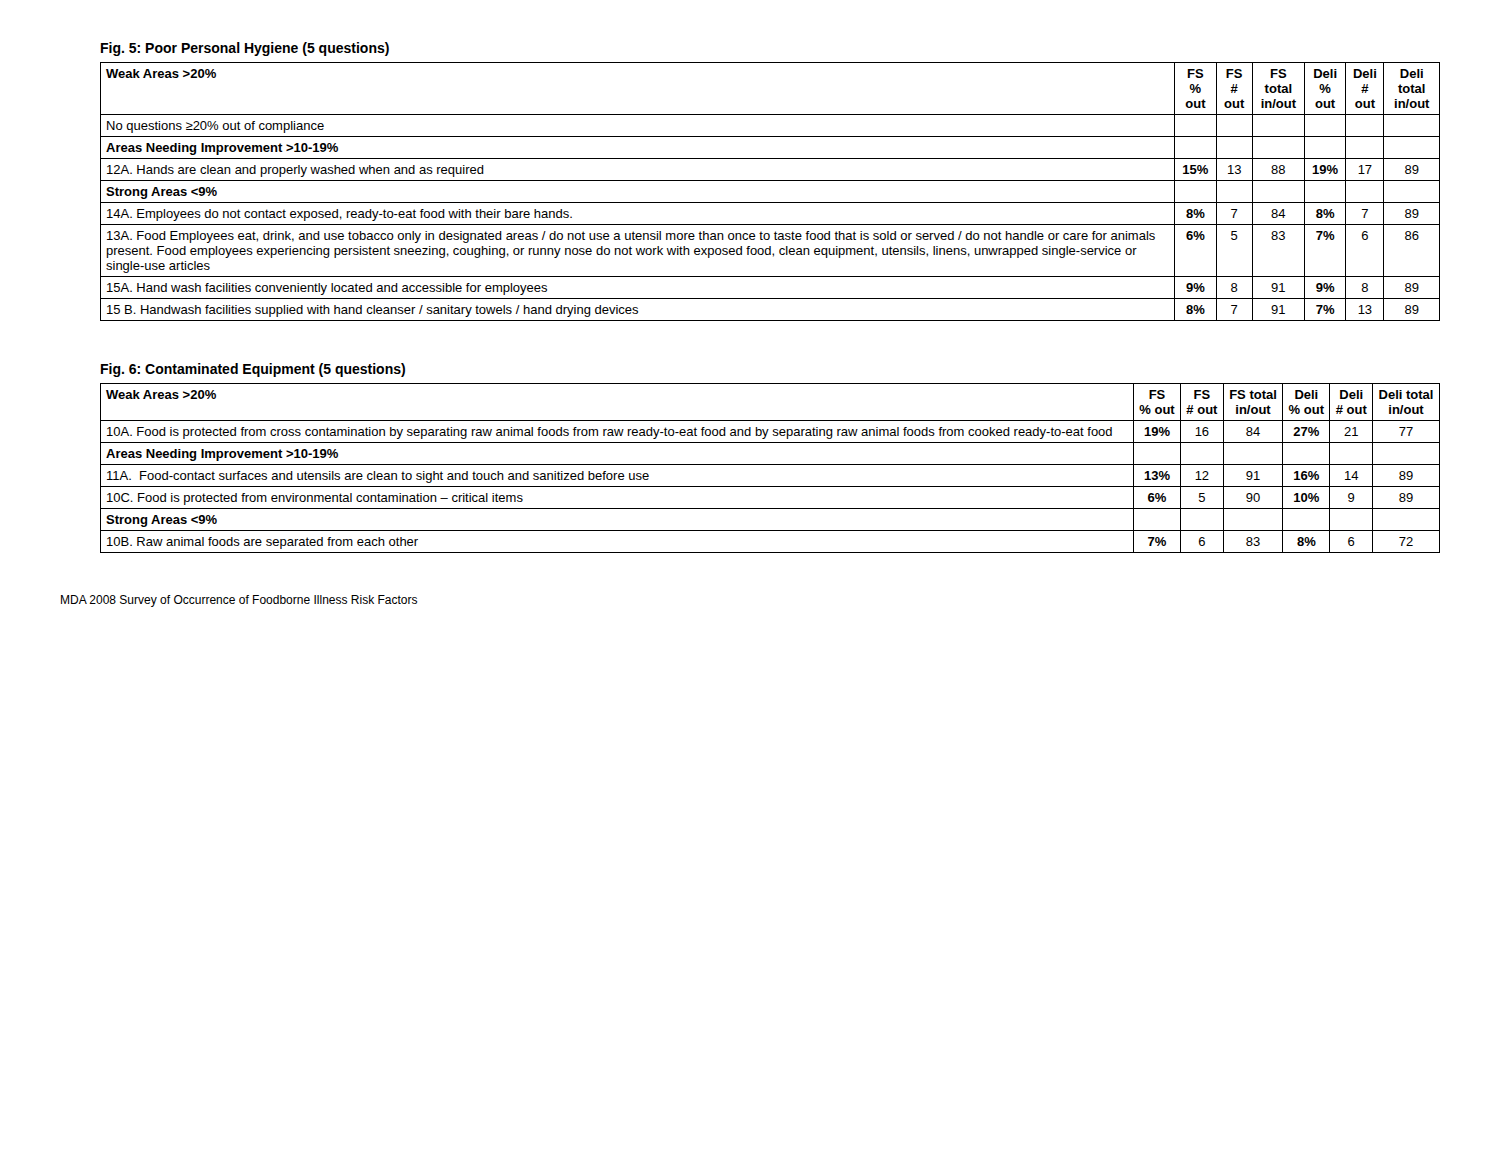Fig. 5: Poor Personal Hygiene (5 questions)
| Weak Areas >20% | FS % out | FS # out | FS total in/out | Deli % out | Deli # out | Deli total in/out |
| --- | --- | --- | --- | --- | --- | --- |
| No questions ≥20% out of compliance | | | | | | |
| Areas Needing Improvement >10-19% | | | | | | |
| 12A. Hands are clean and properly washed when and as required | 15% | 13 | 88 | 19% | 17 | 89 |
| Strong Areas <9% | | | | | | |
| 14A. Employees do not contact exposed, ready-to-eat food with their bare hands. | 8% | 7 | 84 | 8% | 7 | 89 |
| 13A. Food Employees eat, drink, and use tobacco only in designated areas / do not use a utensil more than once to taste food that is sold or served / do not handle or care for animals present. Food employees experiencing persistent sneezing, coughing, or runny nose do not work with exposed food, clean equipment, utensils, linens, unwrapped single-service or single-use articles | 6% | 5 | 83 | 7% | 6 | 86 |
| 15A. Hand wash facilities conveniently located and accessible for employees | 9% | 8 | 91 | 9% | 8 | 89 |
| 15 B. Handwash facilities supplied with hand cleanser / sanitary towels / hand drying devices | 8% | 7 | 91 | 7% | 13 | 89 |
Fig. 6: Contaminated Equipment (5 questions)
| Weak Areas >20% | FS % out | FS # out | FS total in/out | Deli % out | Deli # out | Deli total in/out |
| --- | --- | --- | --- | --- | --- | --- |
| 10A. Food is protected from cross contamination by separating raw animal foods from raw ready-to-eat food and by separating raw animal foods from cooked ready-to-eat food | 19% | 16 | 84 | 27% | 21 | 77 |
| Areas Needing Improvement >10-19% | | | | | | |
| 11A. Food-contact surfaces and utensils are clean to sight and touch and sanitized before use | 13% | 12 | 91 | 16% | 14 | 89 |
| 10C. Food is protected from environmental contamination – critical items | 6% | 5 | 90 | 10% | 9 | 89 |
| Strong Areas <9% | | | | | | |
| 10B. Raw animal foods are separated from each other | 7% | 6 | 83 | 8% | 6 | 72 |
MDA 2008 Survey of Occurrence of Foodborne Illness Risk Factors